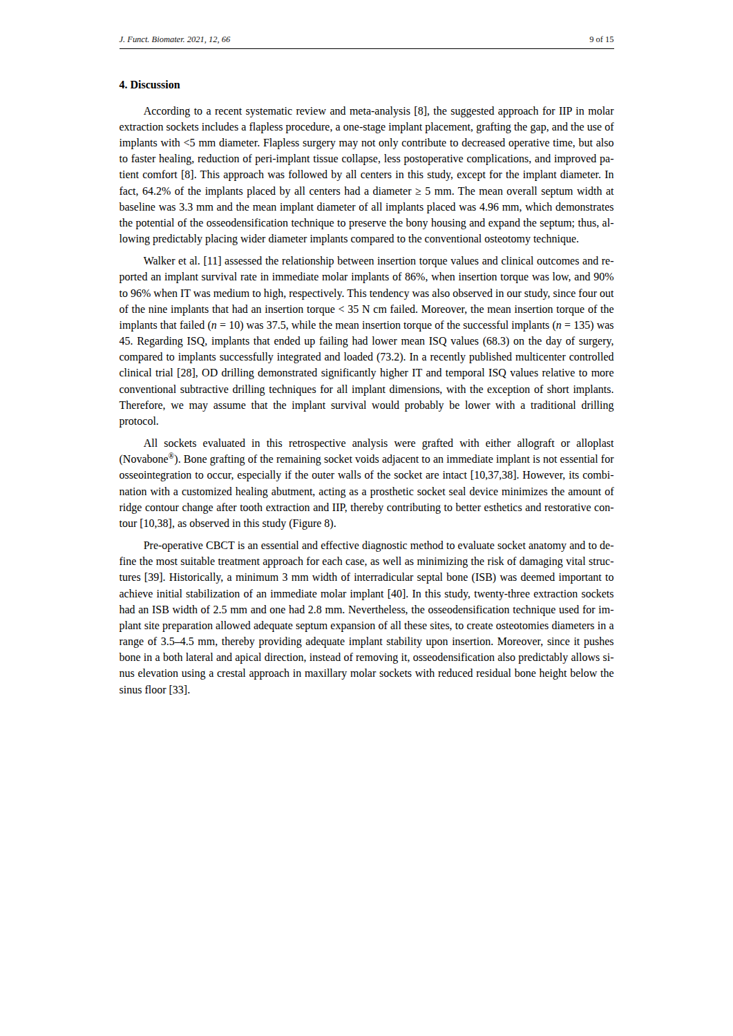J. Funct. Biomater. 2021, 12, 66 9 of 15
4. Discussion
According to a recent systematic review and meta-analysis [8], the suggested approach for IIP in molar extraction sockets includes a flapless procedure, a one-stage implant placement, grafting the gap, and the use of implants with <5 mm diameter. Flapless surgery may not only contribute to decreased operative time, but also to faster healing, reduction of peri-implant tissue collapse, less postoperative complications, and improved patient comfort [8]. This approach was followed by all centers in this study, except for the implant diameter. In fact, 64.2% of the implants placed by all centers had a diameter ≥ 5 mm. The mean overall septum width at baseline was 3.3 mm and the mean implant diameter of all implants placed was 4.96 mm, which demonstrates the potential of the osseodensification technique to preserve the bony housing and expand the septum; thus, allowing predictably placing wider diameter implants compared to the conventional osteotomy technique.
Walker et al. [11] assessed the relationship between insertion torque values and clinical outcomes and reported an implant survival rate in immediate molar implants of 86%, when insertion torque was low, and 90% to 96% when IT was medium to high, respectively. This tendency was also observed in our study, since four out of the nine implants that had an insertion torque < 35 N cm failed. Moreover, the mean insertion torque of the implants that failed (n = 10) was 37.5, while the mean insertion torque of the successful implants (n = 135) was 45. Regarding ISQ, implants that ended up failing had lower mean ISQ values (68.3) on the day of surgery, compared to implants successfully integrated and loaded (73.2). In a recently published multicenter controlled clinical trial [28], OD drilling demonstrated significantly higher IT and temporal ISQ values relative to more conventional subtractive drilling techniques for all implant dimensions, with the exception of short implants. Therefore, we may assume that the implant survival would probably be lower with a traditional drilling protocol.
All sockets evaluated in this retrospective analysis were grafted with either allograft or alloplast (Novabone®). Bone grafting of the remaining socket voids adjacent to an immediate implant is not essential for osseointegration to occur, especially if the outer walls of the socket are intact [10,37,38]. However, its combination with a customized healing abutment, acting as a prosthetic socket seal device minimizes the amount of ridge contour change after tooth extraction and IIP, thereby contributing to better esthetics and restorative contour [10,38], as observed in this study (Figure 8).
Pre-operative CBCT is an essential and effective diagnostic method to evaluate socket anatomy and to define the most suitable treatment approach for each case, as well as minimizing the risk of damaging vital structures [39]. Historically, a minimum 3 mm width of interradicular septal bone (ISB) was deemed important to achieve initial stabilization of an immediate molar implant [40]. In this study, twenty-three extraction sockets had an ISB width of 2.5 mm and one had 2.8 mm. Nevertheless, the osseodensification technique used for implant site preparation allowed adequate septum expansion of all these sites, to create osteotomies diameters in a range of 3.5–4.5 mm, thereby providing adequate implant stability upon insertion. Moreover, since it pushes bone in a both lateral and apical direction, instead of removing it, osseodensification also predictably allows sinus elevation using a crestal approach in maxillary molar sockets with reduced residual bone height below the sinus floor [33].